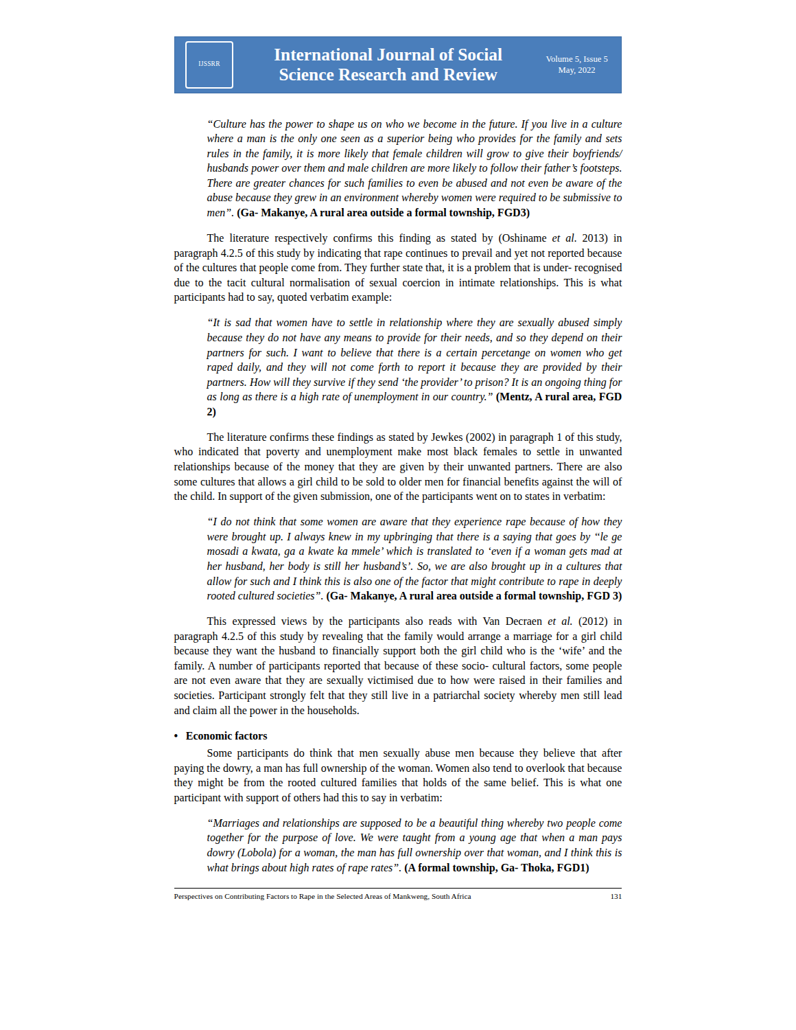IJSSRR
International Journal of Social
Science Research and Review
Volume 5, Issue 5
May, 2022
“Culture has the power to shape us on who we become in the future. If you live in a culture where a man is the only one seen as a superior being who provides for the family and sets rules in the family, it is more likely that female children will grow to give their boyfriends/ husbands power over them and male children are more likely to follow their father’s footsteps. There are greater chances for such families to even be abused and not even be aware of the abuse because they grew in an environment whereby women were required to be submissive to men”. (Ga- Makanye, A rural area outside a formal township, FGD3)
The literature respectively confirms this finding as stated by (Oshiname et al. 2013) in paragraph 4.2.5 of this study by indicating that rape continues to prevail and yet not reported because of the cultures that people come from. They further state that, it is a problem that is under- recognised due to the tacit cultural normalisation of sexual coercion in intimate relationships. This is what participants had to say, quoted verbatim example:
“It is sad that women have to settle in relationship where they are sexually abused simply because they do not have any means to provide for their needs, and so they depend on their partners for such. I want to believe that there is a certain percetange on women who get raped daily, and they will not come forth to report it because they are provided by their partners. How will they survive if they send ‘the provider’ to prison? It is an ongoing thing for as long as there is a high rate of unemployment in our country.” (Mentz, A rural area, FGD 2)
The literature confirms these findings as stated by Jewkes (2002) in paragraph 1 of this study, who indicated that poverty and unemployment make most black females to settle in unwanted relationships because of the money that they are given by their unwanted partners. There are also some cultures that allows a girl child to be sold to older men for financial benefits against the will of the child. In support of the given submission, one of the participants went on to states in verbatim:
“I do not think that some women are aware that they experience rape because of how they were brought up. I always knew in my upbringing that there is a saying that goes by ‘‘le ge mosadi a kwata, ga a kwate ka mmele’ which is translated to ‘even if a woman gets mad at her husband, her body is still her husband’s’. So, we are also brought up in a cultures that allow for such and I think this is also one of the factor that might contribute to rape in deeply rooted cultured societies”. (Ga- Makanye, A rural area outside a formal township, FGD 3)
This expressed views by the participants also reads with Van Decraen et al. (2012) in paragraph 4.2.5 of this study by revealing that the family would arrange a marriage for a girl child because they want the husband to financially support both the girl child who is the ‘wife’ and the family. A number of participants reported that because of these socio- cultural factors, some people are not even aware that they are sexually victimised due to how were raised in their families and societies. Participant strongly felt that they still live in a patriarchal society whereby men still lead and claim all the power in the households.
Economic factors
Some participants do think that men sexually abuse men because they believe that after paying the dowry, a man has full ownership of the woman. Women also tend to overlook that because they might be from the rooted cultured families that holds of the same belief. This is what one participant with support of others had this to say in verbatim:
“Marriages and relationships are supposed to be a beautiful thing whereby two people come together for the purpose of love. We were taught from a young age that when a man pays dowry (Lobola) for a woman, the man has full ownership over that woman, and I think this is what brings about high rates of rape rates”. (A formal township, Ga- Thoka, FGD1)
Perspectives on Contributing Factors to Rape in the Selected Areas of Mankweng, South Africa
131